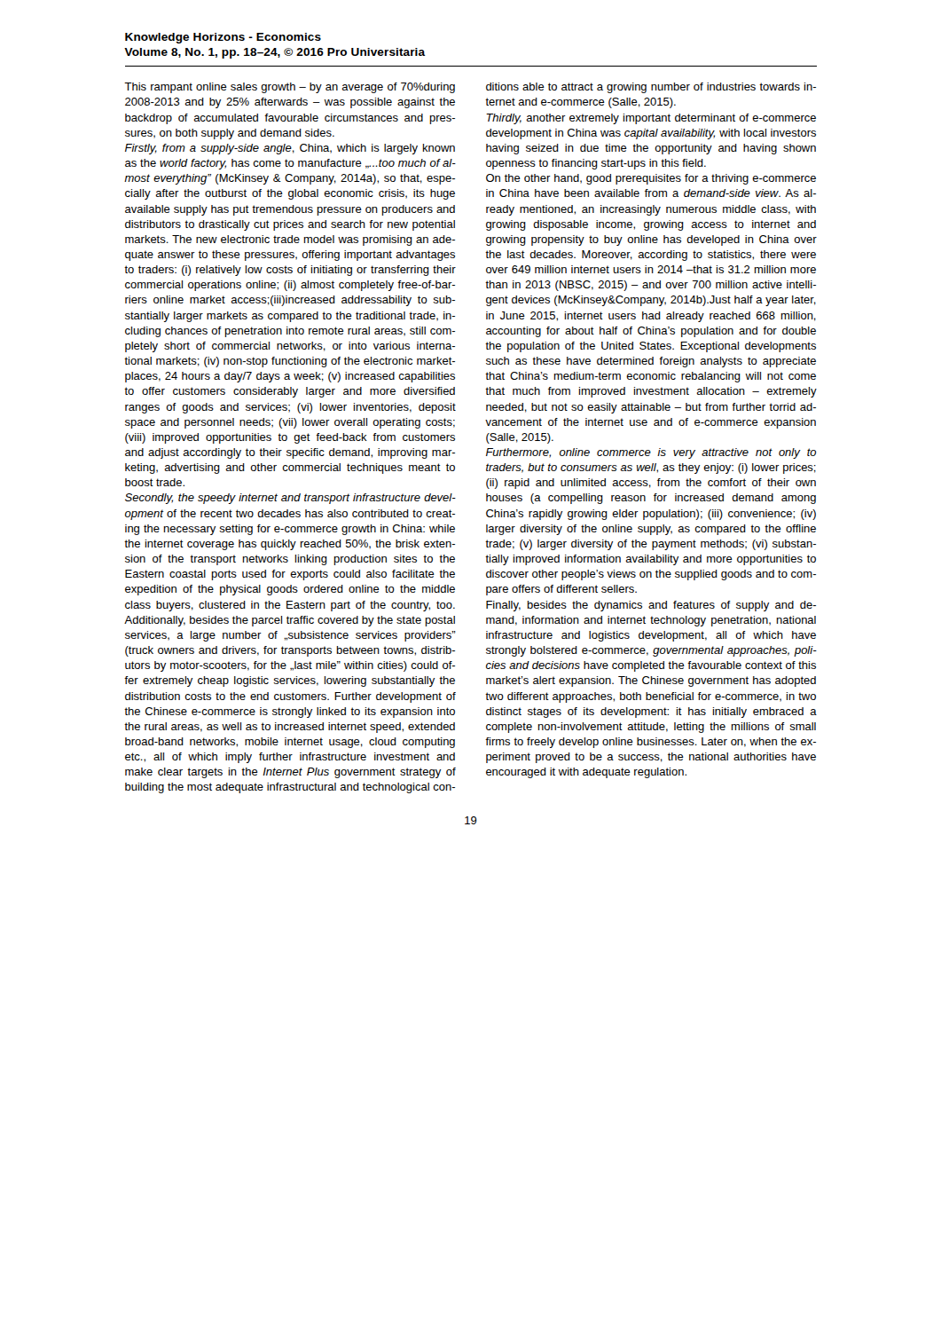Knowledge Horizons - Economics
Volume 8, No. 1, pp. 18–24, © 2016 Pro Universitaria
This rampant online sales growth – by an average of 70%during 2008-2013 and by 25% afterwards – was possible against the backdrop of accumulated favourable circumstances and pressures, on both supply and demand sides.
Firstly, from a supply-side angle, China, which is largely known as the world factory, has come to manufacture „...too much of almost everything” (McKinsey & Company, 2014a), so that, especially after the outburst of the global economic crisis, its huge available supply has put tremendous pressure on producers and distributors to drastically cut prices and search for new potential markets. The new electronic trade model was promising an adequate answer to these pressures, offering important advantages to traders: (i) relatively low costs of initiating or transferring their commercial operations online; (ii) almost completely free-of-barriers online market access;(iii)increased addressability to substantially larger markets as compared to the traditional trade, including chances of penetration into remote rural areas, still completely short of commercial networks, or into various international markets; (iv) non-stop functioning of the electronic marketplaces, 24 hours a day/7 days a week; (v) increased capabilities to offer customers considerably larger and more diversified ranges of goods and services; (vi) lower inventories, deposit space and personnel needs; (vii) lower overall operating costs; (viii) improved opportunities to get feed-back from customers and adjust accordingly to their specific demand, improving marketing, advertising and other commercial techniques meant to boost trade.
Secondly, the speedy internet and transport infrastructure development of the recent two decades has also contributed to creating the necessary setting for e-commerce growth in China: while the internet coverage has quickly reached 50%, the brisk extension of the transport networks linking production sites to the Eastern coastal ports used for exports could also facilitate the expedition of the physical goods ordered online to the middle class buyers, clustered in the Eastern part of the country, too. Additionally, besides the parcel traffic covered by the state postal services, a large number of „subsistence services providers” (truck owners and drivers, for transports between towns, distributors by motor-scooters, for the „last mile” within cities) could offer extremely cheap logistic services, lowering substantially the distribution costs to the end customers. Further development of the Chinese e-commerce is strongly linked to its expansion into the rural areas, as well as to increased internet speed, extended broad-band networks, mobile internet usage, cloud computing etc., all of which imply further infrastructure investment and make clear targets in the Internet Plus government strategy of building the most adequate infrastructural and technological conditions able to attract a growing number of industries towards internet and e-commerce (Salle, 2015).
Thirdly, another extremely important determinant of e-commerce development in China was capital availability, with local investors having seized in due time the opportunity and having shown openness to financing start-ups in this field.
On the other hand, good prerequisites for a thriving e-commerce in China have been available from a demand-side view. As already mentioned, an increasingly numerous middle class, with growing disposable income, growing access to internet and growing propensity to buy online has developed in China over the last decades. Moreover, according to statistics, there were over 649 million internet users in 2014 –that is 31.2 million more than in 2013 (NBSC, 2015) – and over 700 million active intelligent devices (McKinsey&Company, 2014b).Just half a year later, in June 2015, internet users had already reached 668 million, accounting for about half of China’s population and for double the population of the United States. Exceptional developments such as these have determined foreign analysts to appreciate that China’s medium-term economic rebalancing will not come that much from improved investment allocation – extremely needed, but not so easily attainable – but from further torrid advancement of the internet use and of e-commerce expansion (Salle, 2015).
Furthermore, online commerce is very attractive not only to traders, but to consumers as well, as they enjoy: (i) lower prices; (ii) rapid and unlimited access, from the comfort of their own houses (a compelling reason for increased demand among China’s rapidly growing elder population); (iii) convenience; (iv) larger diversity of the online supply, as compared to the offline trade; (v) larger diversity of the payment methods; (vi) substantially improved information availability and more opportunities to discover other people’s views on the supplied goods and to compare offers of different sellers.
Finally, besides the dynamics and features of supply and demand, information and internet technology penetration, national infrastructure and logistics development, all of which have strongly bolstered e-commerce, governmental approaches, policies and decisions have completed the favourable context of this market’s alert expansion. The Chinese government has adopted two different approaches, both beneficial for e-commerce, in two distinct stages of its development: it has initially embraced a complete non-involvement attitude, letting the millions of small firms to freely develop online businesses. Later on, when the experiment proved to be a success, the national authorities have encouraged it with adequate regulation.
19